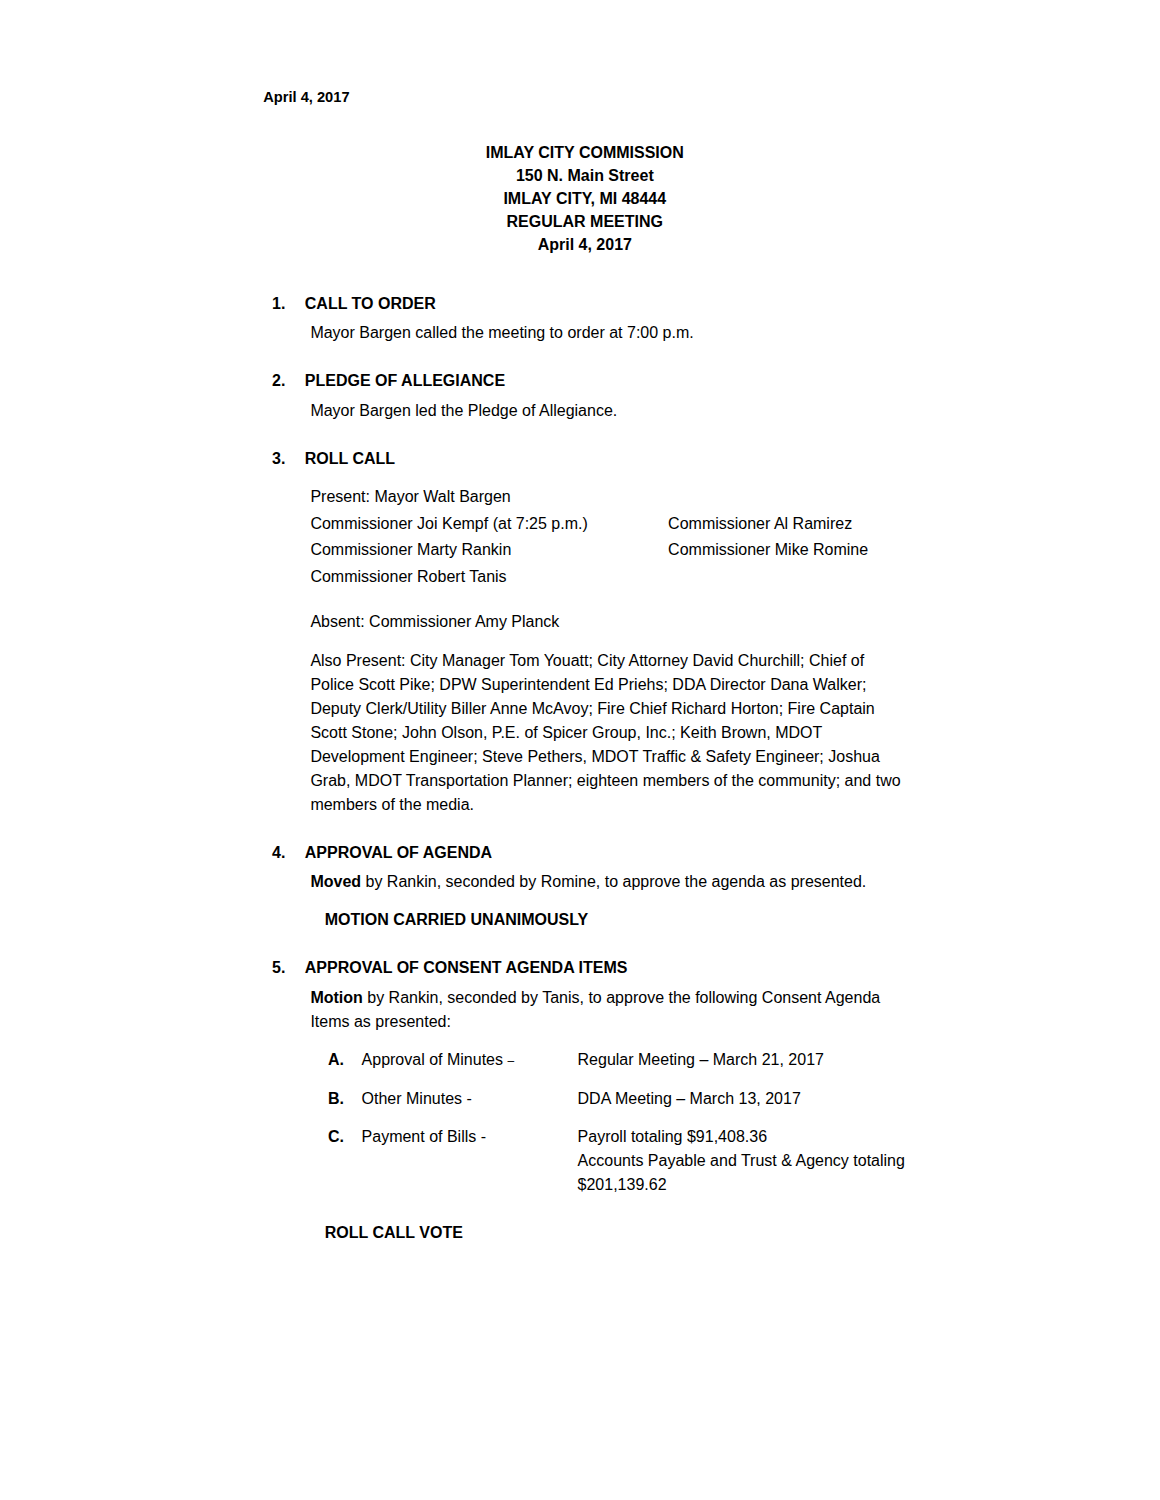April 4, 2017
IMLAY CITY COMMISSION
150 N. Main Street
IMLAY CITY, MI 48444
REGULAR MEETING
April 4, 2017
1. Call to Order
Mayor Bargen called the meeting to order at 7:00 p.m.
2. Pledge of Allegiance
Mayor Bargen led the Pledge of Allegiance.
3. Roll Call
| Present: Mayor Walt Bargen | |
| Commissioner Joi Kempf (at 7:25 p.m.) | Commissioner Al Ramirez |
| Commissioner Marty Rankin | Commissioner Mike Romine |
| Commissioner Robert Tanis | |
Absent: Commissioner Amy Planck
Also Present: City Manager Tom Youatt; City Attorney David Churchill; Chief of Police Scott Pike; DPW Superintendent Ed Priehs; DDA Director Dana Walker; Deputy Clerk/Utility Biller Anne McAvoy; Fire Chief Richard Horton; Fire Captain Scott Stone; John Olson, P.E. of Spicer Group, Inc.; Keith Brown, MDOT Development Engineer; Steve Pethers, MDOT Traffic & Safety Engineer; Joshua Grab, MDOT Transportation Planner; eighteen members of the community; and two members of the media.
4. Approval of Agenda
Moved by Rankin, seconded by Romine, to approve the agenda as presented.
Motion Carried Unanimously
5. Approval of Consent Agenda Items
Motion by Rankin, seconded by Tanis, to approve the following Consent Agenda Items as presented:
| A. | Approval of Minutes – | Regular Meeting – March 21, 2017 |
| B. | Other Minutes - | DDA Meeting – March 13, 2017 |
| C. | Payment of Bills - | Payroll totaling $91,408.36 Accounts Payable and Trust & Agency totaling $201,139.62 |
Roll Call Vote